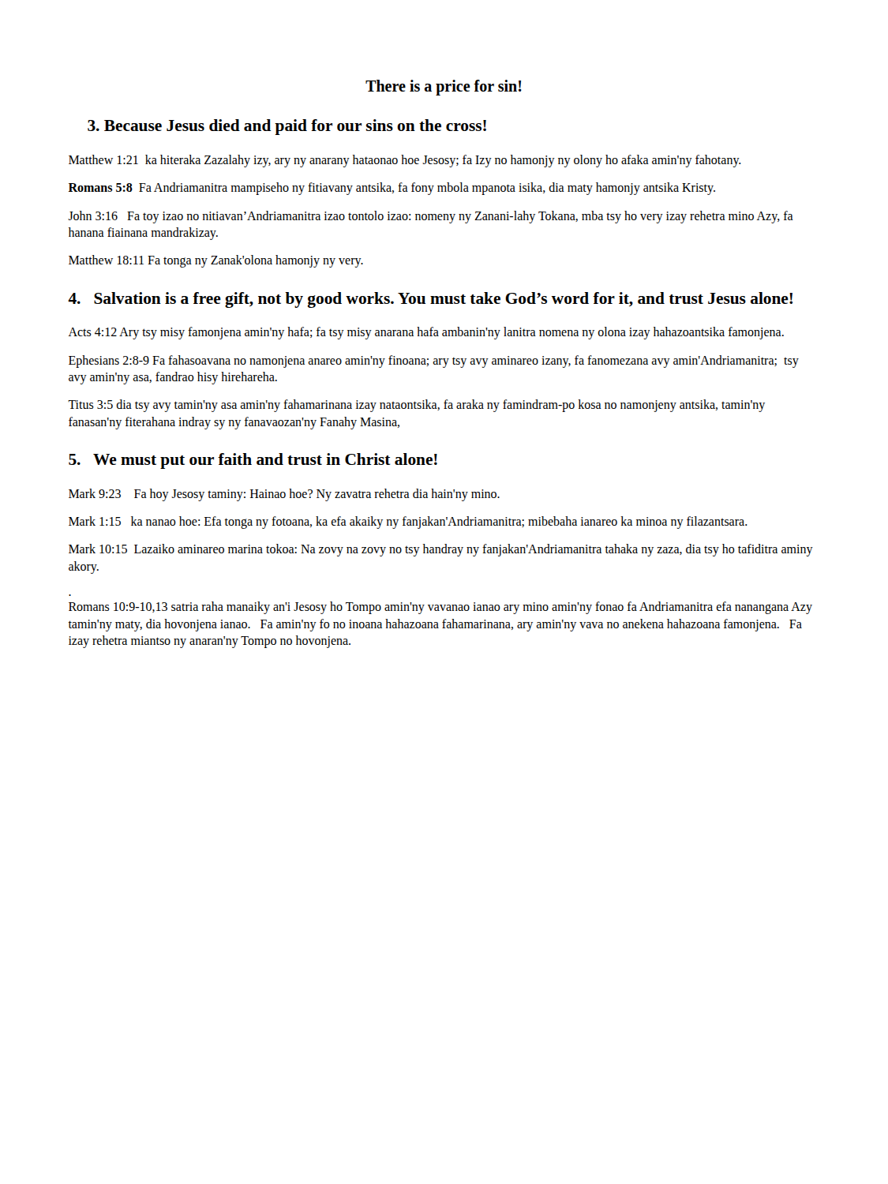There is a price for sin!
3. Because Jesus died and paid for our sins on the cross!
Matthew 1:21 ka hiteraka Zazalahy izy, ary ny anarany hataonao hoe Jesosy; fa Izy no hamonjy ny olony ho afaka amin'ny fahotany.
Romans 5:8 Fa Andriamanitra mampiseho ny fitiavany antsika, fa fony mbola mpanota isika, dia maty hamonjy antsika Kristy.
John 3:16 Fa toy izao no nitiavan’Andriamanitra izao tontolo izao: nomeny ny Zanani-lahy Tokana, mba tsy ho very izay rehetra mino Azy, fa hanana fiainana mandrakizay.
Matthew 18:11 Fa tonga ny Zanak'olona hamonjy ny very.
4. Salvation is a free gift, not by good works. You must take God’s word for it, and trust Jesus alone!
Acts 4:12 Ary tsy misy famonjena amin'ny hafa; fa tsy misy anarana hafa ambanin'ny lanitra nomena ny olona izay hahazoantsika famonjena.
Ephesians 2:8-9 Fa fahasoavana no namonjena anareo amin'ny finoana; ary tsy avy aminareo izany, fa fanomezana avy amin'Andriamanitra; tsy avy amin'ny asa, fandrao hisy hirehareha.
Titus 3:5 dia tsy avy tamin'ny asa amin'ny fahamarinana izay nataontsika, fa araka ny famindram-po kosa no namonjeny antsika, tamin'ny fanasan'ny fiterahana indray sy ny fanavaozan'ny Fanahy Masina,
5. We must put our faith and trust in Christ alone!
Mark 9:23 Fa hoy Jesosy taminy: Hainao hoe? Ny zavatra rehetra dia hain'ny mino.
Mark 1:15 ka nanao hoe: Efa tonga ny fotoana, ka efa akaiky ny fanjakan'Andriamanitra; mibebaha ianareo ka minoa ny filazantsara.
Mark 10:15 Lazaiko aminareo marina tokoa: Na zovy na zovy no tsy handray ny fanjakan'Andriamanitra tahaka ny zaza, dia tsy ho tafiditra aminy akory.
.
Romans 10:9-10,13 satria raha manaiky an'i Jesosy ho Tompo amin'ny vavanao ianao ary mino amin'ny fonao fa Andriamanitra efa nanangana Azy tamin'ny maty, dia hovonjena ianao. Fa amin'ny fo no inoana hahazoana fahamarinana, ary amin'ny vava no anekena hahazoana famonjena. Fa izay rehetra miantso ny anaran'ny Tompo no hovonjena.